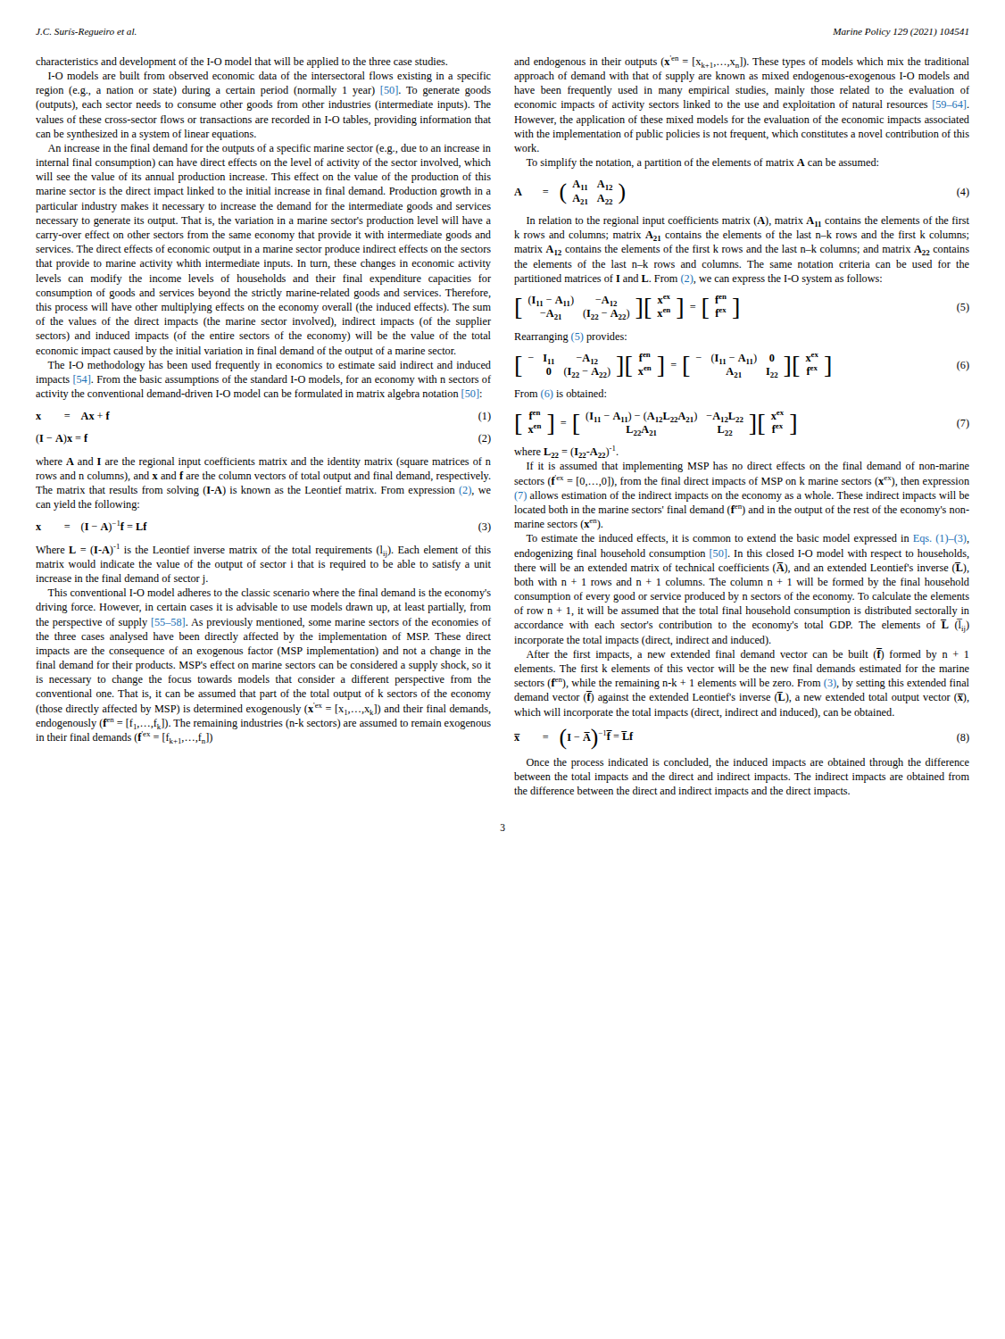J.C. Surís-Regueiro et al.
Marine Policy 129 (2021) 104541
characteristics and development of the I-O model that will be applied to the three case studies.
I-O models are built from observed economic data of the intersectoral flows existing in a specific region (e.g., a nation or state) during a certain period (normally 1 year) [50]. To generate goods (outputs), each sector needs to consume other goods from other industries (intermediate inputs). The values of these cross-sector flows or transactions are recorded in I-O tables, providing information that can be synthesized in a system of linear equations.
An increase in the final demand for the outputs of a specific marine sector (e.g., due to an increase in internal final consumption) can have direct effects on the level of activity of the sector involved, which will see the value of its annual production increase. This effect on the value of the production of this marine sector is the direct impact linked to the initial increase in final demand. Production growth in a particular industry makes it necessary to increase the demand for the intermediate goods and services necessary to generate its output. That is, the variation in a marine sector's production level will have a carry-over effect on other sectors from the same economy that provide it with intermediate goods and services. The direct effects of economic output in a marine sector produce indirect effects on the sectors that provide to marine activity whith intermediate inputs. In turn, these changes in economic activity levels can modify the income levels of households and their final expenditure capacities for consumption of goods and services beyond the strictly marine-related goods and services. Therefore, this process will have other multiplying effects on the economy overall (the induced effects). The sum of the values of the direct impacts (the marine sector involved), indirect impacts (of the supplier sectors) and induced impacts (of the entire sectors of the economy) will be the value of the total economic impact caused by the initial variation in final demand of the output of a marine sector.
The I-O methodology has been used frequently in economics to estimate said indirect and induced impacts [54]. From the basic assumptions of the standard I-O models, for an economy with n sectors of activity the conventional demand-driven I-O model can be formulated in matrix algebra notation [50]:
x = Ax + f
(1)
(I − A)x = f
(2)
where A and I are the regional input coefficients matrix and the identity matrix (square matrices of n rows and n columns), and x and f are the column vectors of total output and final demand, respectively. The matrix that results from solving (I-A) is known as the Leontief matrix. From expression (2), we can yield the following:
x = (I − A)−1f = Lf
(3)
Where L = (I-A)-1 is the Leontief inverse matrix of the total requirements (lij). Each element of this matrix would indicate the value of the output of sector i that is required to be able to satisfy a unit increase in the final demand of sector j.
This conventional I-O model adheres to the classic scenario where the final demand is the economy's driving force. However, in certain cases it is advisable to use models drawn up, at least partially, from the perspective of supply [55–58]. As previously mentioned, some marine sectors of the economies of the three cases analysed have been directly affected by the implementation of MSP. These direct impacts are the consequence of an exogenous factor (MSP implementation) and not a change in the final demand for their products. MSP's effect on marine sectors can be considered a supply shock, so it is necessary to change the focus towards models that consider a different perspective from the conventional one. That is, it can be assumed that part of the total output of k sectors of the economy (those directly affected by MSP) is determined exogenously (x'ex = [x1,…,xk]) and their final demands, endogenously (fen = [f1,…,fk]). The remaining industries (n-k sectors) are assumed to remain exogenous in their final demands (f'ex = [fk+1,…,fn])
and endogenous in their outputs (x'en = [xk+1,…,xn]). These types of models which mix the traditional approach of demand with that of supply are known as mixed endogenous-exogenous I-O models and have been frequently used in many empirical studies, mainly those related to the evaluation of economic impacts of activity sectors linked to the use and exploitation of natural resources [59–64]. However, the application of these mixed models for the evaluation of the economic impacts associated with the implementation of public policies is not frequent, which constitutes a novel contribution of this work.
To simplify the notation, a partition of the elements of matrix A can be assumed:
A = (
| A 11 | A 12 |
| A 21 | A 22 |
)
(4)
In relation to the regional input coefficients matrix (A), matrix A11 contains the elements of the first k rows and columns; matrix A21 contains the elements of the last n–k rows and the first k columns; matrix A12 contains the elements of the first k rows and the last n–k columns; and matrix A22 contains the elements of the last n–k rows and columns. The same notation criteria can be used for the partitioned matrices of I and L. From (2), we can express the I-O system as follows:
[
| ( I 11 − A 11 ) | − A 12 |
| − A 21 | ( I 22 − A 22 ) |
] [
| x ex |
| x en |
] = [
| f en |
| f ex |
]
(5)
Rearranging (5) provides:
[
| − | I 11 | − A 12 |
| | 0 | ( I 22 − A 22 ) |
] [
| f en |
| x en |
] = [
| − | ( I 11 − A 11 ) | 0 |
| | A 21 | I 22 |
] [
| x ex |
| f ex |
]
(6)
From (6) is obtained:
[
| f en |
| x en |
] = [
| ( I 11 − A 11 ) − ( A 12 L 22 A 21 ) | − A 12 L 22 |
| L 22 A 21 | L 22 |
] [
| x ex |
| f ex |
]
(7)
where L22 = (I22-A22)-1.
If it is assumed that implementing MSP has no direct effects on the final demand of non-marine sectors (f'ex = [0,…,0]), from the final direct impacts of MSP on k marine sectors (xex), then expression (7) allows estimation of the indirect impacts on the economy as a whole. These indirect impacts will be located both in the marine sectors' final demand (fen) and in the output of the rest of the economy's non-marine sectors (xen).
To estimate the induced effects, it is common to extend the basic model expressed in Eqs. (1)–(3), endogenizing final household consumption [50]. In this closed I-O model with respect to households, there will be an extended matrix of technical coefficients (A̅), and an extended Leontief's inverse (L̅), both with n + 1 rows and n + 1 columns. The column n + 1 will be formed by the final household consumption of every good or service produced by n sectors of the economy. To calculate the elements of row n + 1, it will be assumed that the total final household consumption is distributed sectorally in accordance with each sector's contribution to the economy's total GDP. The elements of L̅ (l̅ij) incorporate the total impacts (direct, indirect and induced).
After the first impacts, a new extended final demand vector can be built (f̅) formed by n + 1 elements. The first k elements of this vector will be the new final demands estimated for the marine sectors (fen), while the remaining n-k + 1 elements will be zero. From (3), by setting this extended final demand vector (f̅) against the extended Leontief's inverse (L̅), a new extended total output vector (x̅), which will incorporate the total impacts (direct, indirect and induced), can be obtained.
x̅ = ( I − A̅ ) −1f̅ = L̅f
(8)
Once the process indicated is concluded, the induced impacts are obtained through the difference between the total impacts and the direct and indirect impacts. The indirect impacts are obtained from the difference between the direct and indirect impacts and the direct impacts.
3